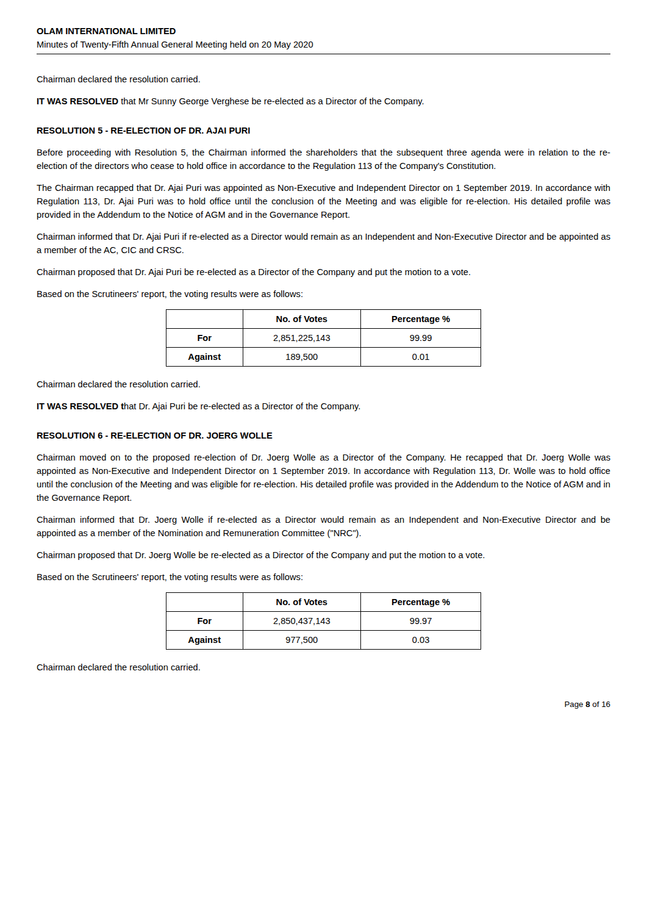OLAM INTERNATIONAL LIMITED
Minutes of Twenty-Fifth Annual General Meeting held on 20 May 2020
Chairman declared the resolution carried.
IT WAS RESOLVED that Mr Sunny George Verghese be re-elected as a Director of the Company.
RESOLUTION 5 - RE-ELECTION OF DR. AJAI PURI
Before proceeding with Resolution 5, the Chairman informed the shareholders that the subsequent three agenda were in relation to the re-election of the directors who cease to hold office in accordance to the Regulation 113 of the Company's Constitution.
The Chairman recapped that Dr. Ajai Puri was appointed as Non-Executive and Independent Director on 1 September 2019. In accordance with Regulation 113, Dr. Ajai Puri was to hold office until the conclusion of the Meeting and was eligible for re-election. His detailed profile was provided in the Addendum to the Notice of AGM and in the Governance Report.
Chairman informed that Dr. Ajai Puri if re-elected as a Director would remain as an Independent and Non-Executive Director and be appointed as a member of the AC, CIC and CRSC.
Chairman proposed that Dr. Ajai Puri be re-elected as a Director of the Company and put the motion to a vote.
Based on the Scrutineers' report, the voting results were as follows:
| | No. of Votes | Percentage % |
| --- | --- | --- |
| For | 2,851,225,143 | 99.99 |
| Against | 189,500 | 0.01 |
Chairman declared the resolution carried.
IT WAS RESOLVED that Dr. Ajai Puri be re-elected as a Director of the Company.
RESOLUTION 6 - RE-ELECTION OF DR. JOERG WOLLE
Chairman moved on to the proposed re-election of Dr. Joerg Wolle as a Director of the Company. He recapped that Dr. Joerg Wolle was appointed as Non-Executive and Independent Director on 1 September 2019. In accordance with Regulation 113, Dr. Wolle was to hold office until the conclusion of the Meeting and was eligible for re-election. His detailed profile was provided in the Addendum to the Notice of AGM and in the Governance Report.
Chairman informed that Dr. Joerg Wolle if re-elected as a Director would remain as an Independent and Non-Executive Director and be appointed as a member of the Nomination and Remuneration Committee ("NRC").
Chairman proposed that Dr. Joerg Wolle be re-elected as a Director of the Company and put the motion to a vote.
Based on the Scrutineers' report, the voting results were as follows:
| | No. of Votes | Percentage % |
| --- | --- | --- |
| For | 2,850,437,143 | 99.97 |
| Against | 977,500 | 0.03 |
Chairman declared the resolution carried.
Page 8 of 16